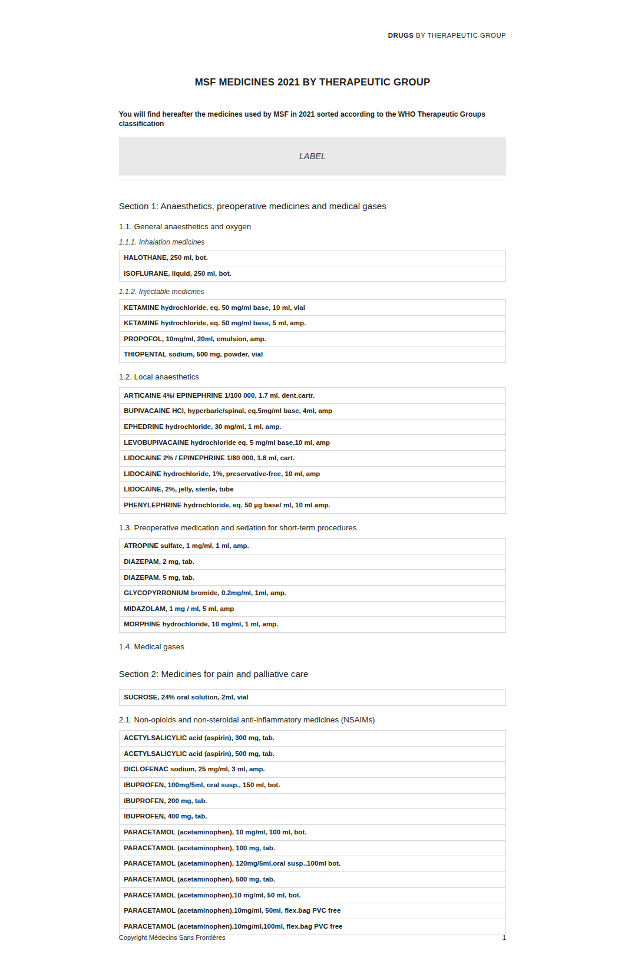DRUGS BY THERAPEUTIC GROUP
MSF MEDICINES 2021 BY THERAPEUTIC GROUP
You will find hereafter the medicines used by MSF in 2021 sorted according to the WHO Therapeutic Groups classification
LABEL
Section 1: Anaesthetics, preoperative medicines and medical gases
1.1. General anaesthetics and oxygen
1.1.1. Inhalation medicines
| HALOTHANE, 250 ml, bot. |
| ISOFLURANE, liquid, 250 ml, bot. |
1.1.2. Injectable medicines
| KETAMINE hydrochloride, eq. 50 mg/ml base, 10 ml, vial |
| KETAMINE hydrochloride, eq. 50 mg/ml base, 5 ml, amp. |
| PROPOFOL, 10mg/ml, 20ml, emulsion, amp. |
| THIOPENTAL sodium, 500 mg, powder, vial |
1.2. Local anaesthetics
| ARTICAINE 4%/ EPINEPHRINE 1/100 000, 1.7 ml, dent.cartr. |
| BUPIVACAINE HCl, hyperbaric/spinal, eq.5mg/ml base, 4ml, amp |
| EPHEDRINE hydrochloride, 30 mg/ml, 1 ml, amp. |
| LEVOBUPIVACAINE hydrochloride eq. 5 mg/ml base,10 ml, amp |
| LIDOCAINE 2% / EPINEPHRINE 1/80 000, 1.8 ml, cart. |
| LIDOCAINE hydrochloride, 1%, preservative-free, 10 ml, amp |
| LIDOCAINE, 2%, jelly, sterile, tube |
| PHENYLEPHRINE hydrochloride, eq. 50 µg base/ ml, 10 ml amp. |
1.3. Preoperative medication and sedation for short-term procedures
| ATROPINE sulfate, 1 mg/ml, 1 ml, amp. |
| DIAZEPAM, 2 mg, tab. |
| DIAZEPAM, 5 mg, tab. |
| GLYCOPYRRONIUM bromide, 0.2mg/ml, 1ml, amp. |
| MIDAZOLAM, 1 mg / ml, 5 ml, amp |
| MORPHINE hydrochloride, 10 mg/ml, 1 ml, amp. |
1.4. Medical gases
Section 2: Medicines for pain and palliative care
| SUCROSE, 24% oral solution, 2ml, vial |
2.1. Non-opioids and non-steroidal anti-inflammatory medicines (NSAIMs)
| ACETYLSALICYLIC acid (aspirin), 300 mg, tab. |
| ACETYLSALICYLIC acid (aspirin), 500 mg, tab. |
| DICLOFENAC sodium, 25 mg/ml, 3 ml, amp. |
| IBUPROFEN, 100mg/5ml, oral susp., 150 ml, bot. |
| IBUPROFEN, 200 mg, tab. |
| IBUPROFEN, 400 mg, tab. |
| PARACETAMOL (acetaminophen), 10 mg/ml, 100 ml, bot. |
| PARACETAMOL (acetaminophen), 100 mg, tab. |
| PARACETAMOL (acetaminophen), 120mg/5ml,oral susp.,100ml bot. |
| PARACETAMOL (acetaminophen), 500 mg, tab. |
| PARACETAMOL (acetaminophen),10 mg/ml, 50 ml, bot. |
| PARACETAMOL (acetaminophen),10mg/ml, 50ml, flex.bag PVC free |
| PARACETAMOL (acetaminophen),10mg/ml,100ml, flex.bag PVC free |
Copyright Médecins Sans Frontières 1